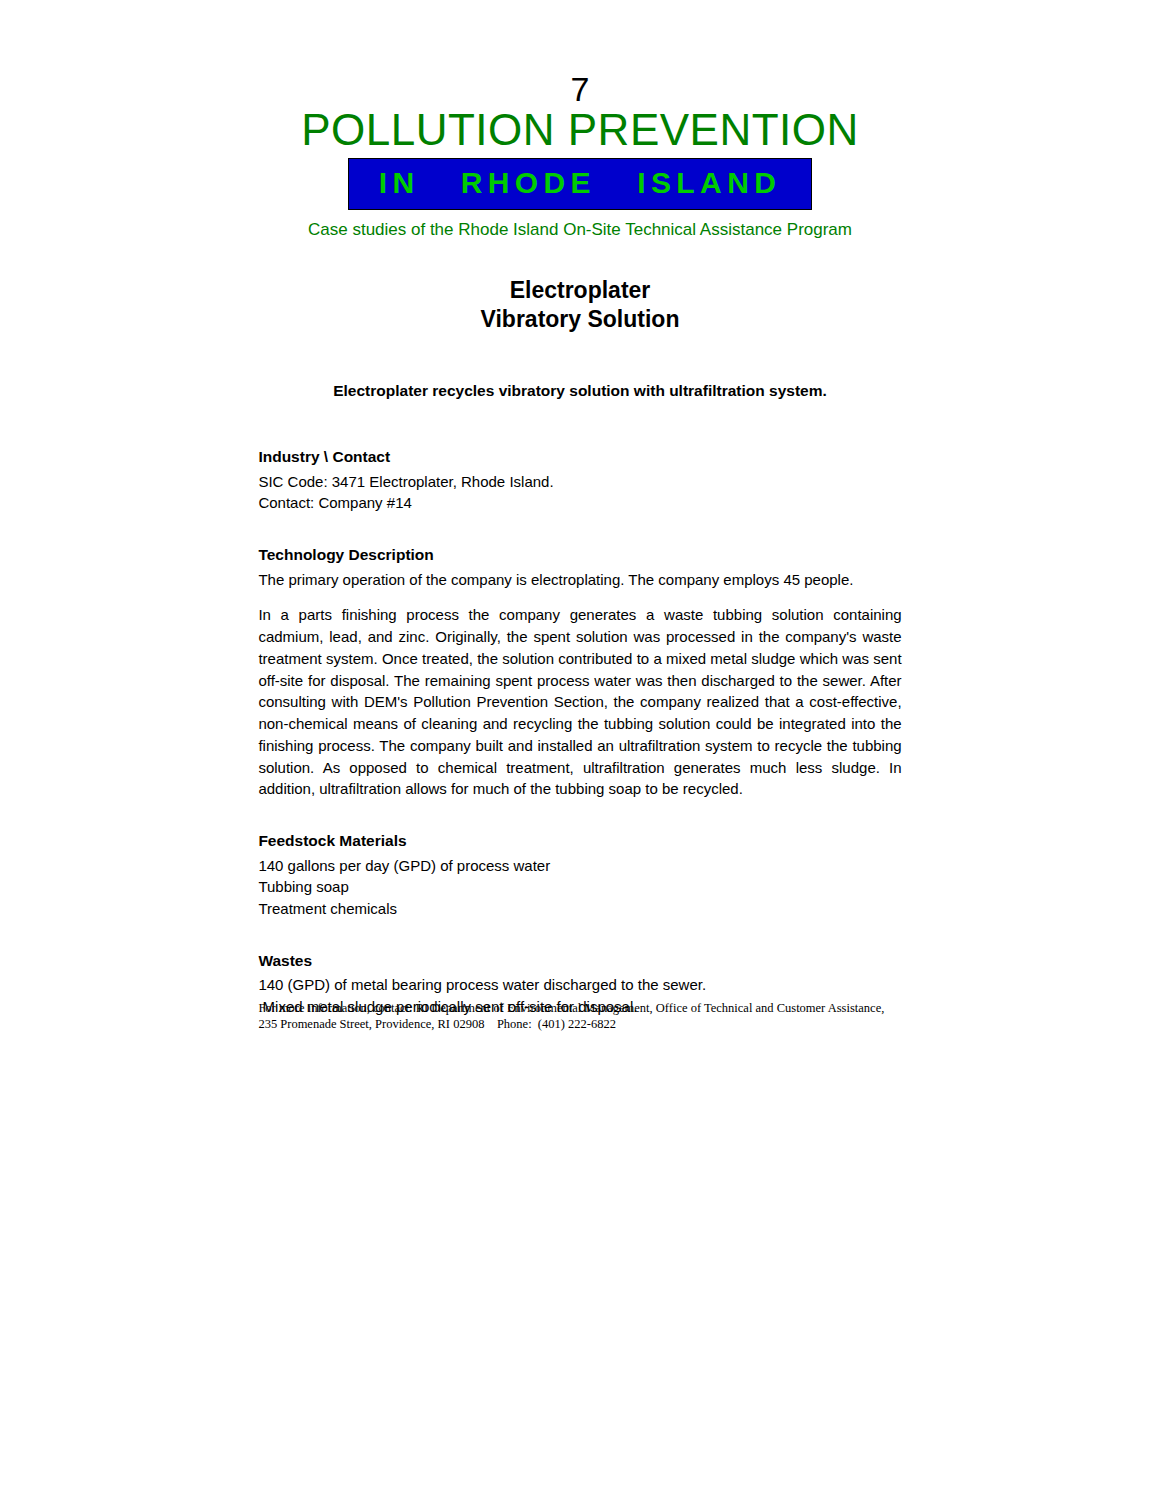7
POLLUTION PREVENTION
IN RHODE ISLAND
Case studies of the Rhode Island On-Site Technical Assistance Program
Electroplater
Vibratory Solution
Electroplater recycles vibratory solution with ultrafiltration system.
Industry \ Contact
SIC Code: 3471 Electroplater, Rhode Island.
Contact: Company #14
Technology Description
The primary operation of the company is electroplating. The company employs 45 people.
In a parts finishing process the company generates a waste tubbing solution containing cadmium, lead, and zinc. Originally, the spent solution was processed in the company's waste treatment system. Once treated, the solution contributed to a mixed metal sludge which was sent off-site for disposal. The remaining spent process water was then discharged to the sewer. After consulting with DEM's Pollution Prevention Section, the company realized that a cost-effective, non-chemical means of cleaning and recycling the tubbing solution could be integrated into the finishing process. The company built and installed an ultrafiltration system to recycle the tubbing solution. As opposed to chemical treatment, ultrafiltration generates much less sludge. In addition, ultrafiltration allows for much of the tubbing soap to be recycled.
Feedstock Materials
140 gallons per day (GPD) of process water
Tubbing soap
Treatment chemicals
Wastes
140 (GPD) of metal bearing process water discharged to the sewer.
Mixed metal sludge periodically sent off-site for disposal.
For more information, contact: RI Department of Environmental Management, Office of Technical and Customer Assistance,
235 Promenade Street, Providence, RI 02908 Phone: (401) 222-6822